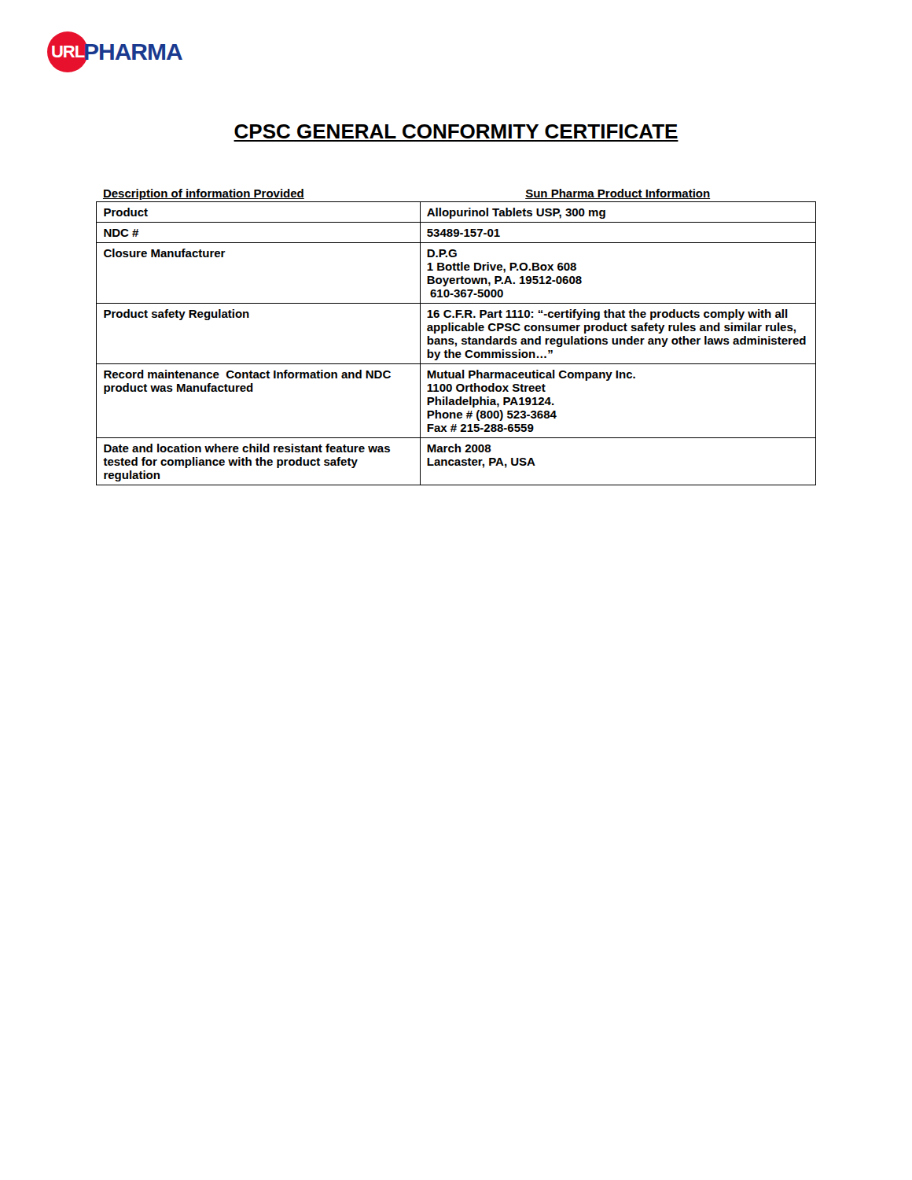URL PHARMA
CPSC GENERAL CONFORMITY CERTIFICATE
| Description of information Provided | Sun Pharma Product Information |
| --- | --- |
| Product | Allopurinol Tablets USP, 300 mg |
| NDC # | 53489-157-01 |
| Closure Manufacturer | D.P.G 1 Bottle Drive, P.O.Box 608 Boyertown, P.A. 19512-0608 610-367-5000 |
| Product safety Regulation | 16 C.F.R. Part 1110: “-certifying that the products comply with all applicable CPSC consumer product safety rules and similar rules, bans, standards and regulations under any other laws administered by the Commission…” |
| Record maintenance Contact Information and NDC product was Manufactured | Mutual Pharmaceutical Company Inc. 1100 Orthodox Street Philadelphia, PA19124. Phone # (800) 523-3684 Fax # 215-288-6559 |
| Date and location where child resistant feature was tested for compliance with the product safety regulation | March 2008 Lancaster, PA, USA |